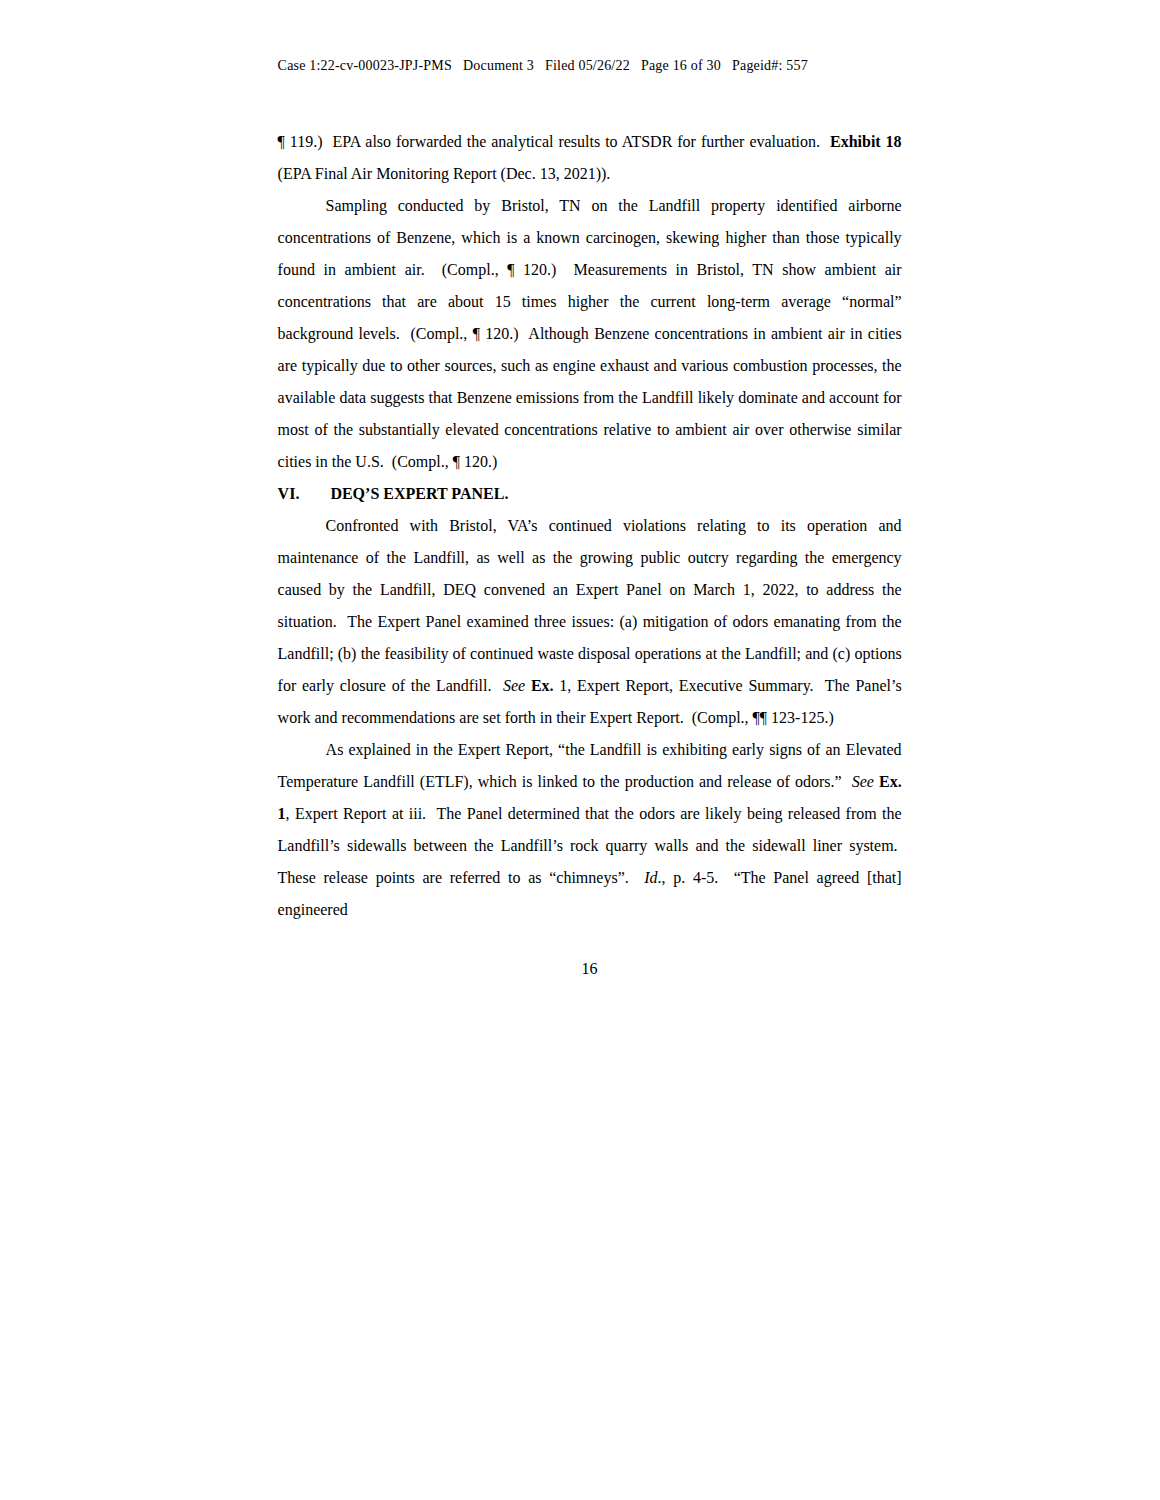Case 1:22-cv-00023-JPJ-PMS Document 3 Filed 05/26/22 Page 16 of 30 Pageid#: 557
¶ 119.) EPA also forwarded the analytical results to ATSDR for further evaluation. Exhibit 18 (EPA Final Air Monitoring Report (Dec. 13, 2021)).
Sampling conducted by Bristol, TN on the Landfill property identified airborne concentrations of Benzene, which is a known carcinogen, skewing higher than those typically found in ambient air. (Compl., ¶ 120.) Measurements in Bristol, TN show ambient air concentrations that are about 15 times higher the current long-term average “normal” background levels. (Compl., ¶ 120.) Although Benzene concentrations in ambient air in cities are typically due to other sources, such as engine exhaust and various combustion processes, the available data suggests that Benzene emissions from the Landfill likely dominate and account for most of the substantially elevated concentrations relative to ambient air over otherwise similar cities in the U.S. (Compl., ¶ 120.)
VI. DEQ’S EXPERT PANEL.
Confronted with Bristol, VA’s continued violations relating to its operation and maintenance of the Landfill, as well as the growing public outcry regarding the emergency caused by the Landfill, DEQ convened an Expert Panel on March 1, 2022, to address the situation. The Expert Panel examined three issues: (a) mitigation of odors emanating from the Landfill; (b) the feasibility of continued waste disposal operations at the Landfill; and (c) options for early closure of the Landfill. See Ex. 1, Expert Report, Executive Summary. The Panel’s work and recommendations are set forth in their Expert Report. (Compl., ¶¶ 123-125.)
As explained in the Expert Report, “the Landfill is exhibiting early signs of an Elevated Temperature Landfill (ETLF), which is linked to the production and release of odors.” See Ex. 1, Expert Report at iii. The Panel determined that the odors are likely being released from the Landfill’s sidewalls between the Landfill’s rock quarry walls and the sidewall liner system. These release points are referred to as “chimneys”. Id., p. 4-5. “The Panel agreed [that] engineered
16